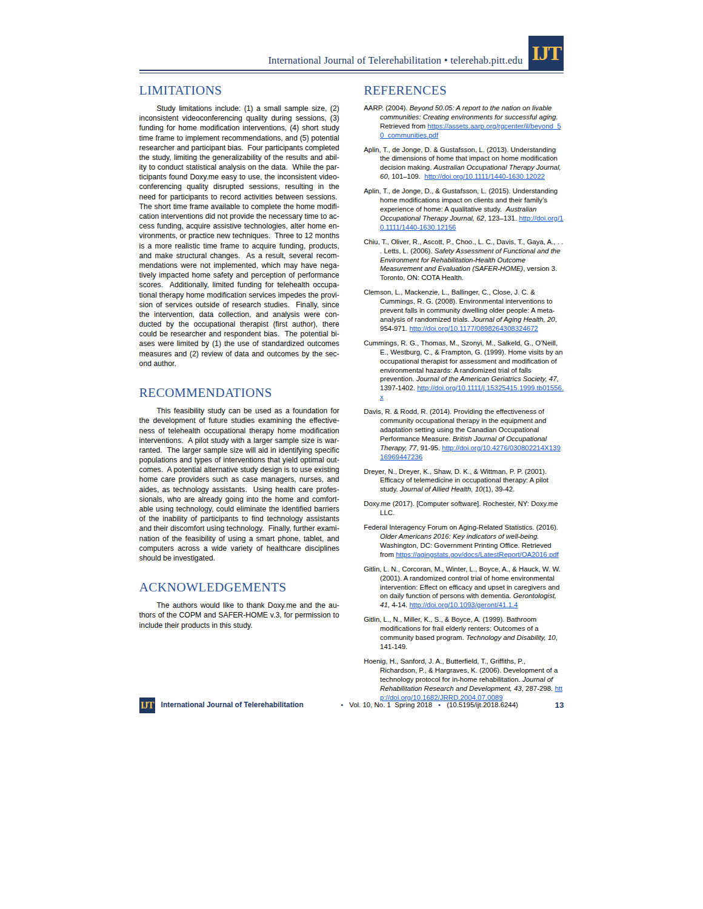International Journal of Telerehabilitation • telerehab.pitt.edu
IJT
LIMITATIONS
Study limitations include: (1) a small sample size, (2) inconsistent videoconferencing quality during sessions, (3) funding for home modification interventions, (4) short study time frame to implement recommendations, and (5) potential researcher and participant bias. Four participants completed the study, limiting the generalizability of the results and ability to conduct statistical analysis on the data. While the participants found Doxy.me easy to use, the inconsistent videoconferencing quality disrupted sessions, resulting in the need for participants to record activities between sessions. The short time frame available to complete the home modification interventions did not provide the necessary time to access funding, acquire assistive technologies, alter home environments, or practice new techniques. Three to 12 months is a more realistic time frame to acquire funding, products, and make structural changes. As a result, several recommendations were not implemented, which may have negatively impacted home safety and perception of performance scores. Additionally, limited funding for telehealth occupational therapy home modification services impedes the provision of services outside of research studies. Finally, since the intervention, data collection, and analysis were conducted by the occupational therapist (first author), there could be researcher and respondent bias. The potential biases were limited by (1) the use of standardized outcomes measures and (2) review of data and outcomes by the second author.
RECOMMENDATIONS
This feasibility study can be used as a foundation for the development of future studies examining the effectiveness of telehealth occupational therapy home modification interventions. A pilot study with a larger sample size is warranted. The larger sample size will aid in identifying specific populations and types of interventions that yield optimal outcomes. A potential alternative study design is to use existing home care providers such as case managers, nurses, and aides, as technology assistants. Using health care professionals, who are already going into the home and comfortable using technology, could eliminate the identified barriers of the inability of participants to find technology assistants and their discomfort using technology. Finally, further examination of the feasibility of using a smart phone, tablet, and computers across a wide variety of healthcare disciplines should be investigated.
ACKNOWLEDGEMENTS
The authors would like to thank Doxy.me and the authors of the COPM and SAFER-HOME v.3, for permission to include their products in this study.
REFERENCES
AARP. (2004). Beyond 50.05: A report to the nation on livable communities: Creating environments for successful aging. Retrieved from https://assets.aarp.org/rgcenter/il/beyond_50_communities.pdf
Aplin, T., de Jonge, D. & Gustafsson, L. (2013). Understanding the dimensions of home that impact on home modification decision making. Australian Occupational Therapy Journal, 60, 101–109. http://doi.org/10.1111/1440-1630.12022
Aplin, T., de Jonge, D., & Gustafsson, L. (2015). Understanding home modifications impact on clients and their family’s experience of home: A qualitative study. Australian Occupational Therapy Journal, 62, 123–131. http://doi.org/10.1111/1440-1630.12156
Chiu, T., Oliver, R., Ascott, P., Choo., L. C., Davis, T., Gaya, A., . . . Letts, L. (2006). Safety Assessment of Functional and the Environment for Rehabilitation-Health Outcome Measurement and Evaluation (SAFER-HOME), version 3. Toronto, ON: COTA Health.
Clemson, L., Mackenzie, L., Ballinger, C., Close, J. C. & Cummings, R. G. (2008). Environmental interventions to prevent falls in community dwelling older people: A meta-analysis of randomized trials. Journal of Aging Health, 20, 954-971. http://doi.org/10.1177/0898264308324672
Cummings, R. G., Thomas, M., Szonyi, M., Salkeld, G., O’Neill, E., Westburg, C., & Frampton, G. (1999). Home visits by an occupational therapist for assessment and modification of environmental hazards: A randomized trial of falls prevention. Journal of the American Geriatrics Society, 47, 1397-1402. http://doi.org/10.1111/j.15325415.1999.tb01556.x
Davis, R. & Rodd, R. (2014). Providing the effectiveness of community occupational therapy in the equipment and adaptation setting using the Canadian Occupational Performance Measure. British Journal of Occupational Therapy, 77, 91-95. http://doi.org/10.4276/030802214X13916969447236
Dreyer, N., Dreyer, K., Shaw, D. K., & Wittman, P. P. (2001). Efficacy of telemedicine in occupational therapy: A pilot study. Journal of Allied Health, 10(1), 39-42.
Doxy.me (2017). [Computer software]. Rochester, NY: Doxy.me LLC.
Federal Interagency Forum on Aging-Related Statistics. (2016). Older Americans 2016: Key indicators of well-being. Washington, DC: Government Printing Office. Retrieved from https://agingstats.gov/docs/LatestReport/OA2016.pdf
Gitlin, L. N., Corcoran, M., Winter, L., Boyce, A., & Hauck, W. W. (2001). A randomized control trial of home environmental intervention: Effect on efficacy and upset in caregivers and on daily function of persons with dementia. Gerontologist, 41, 4-14. http://doi.org/10.1093/geront/41.1.4
Gitlin, L., N., Miller, K., S., & Boyce, A. (1999). Bathroom modifications for frail elderly renters: Outcomes of a community based program. Technology and Disability, 10, 141-149.
Hoenig, H., Sanford, J. A., Butterfield, T., Griffiths, P., Richardson, P., & Hargraves, K. (2006). Development of a technology protocol for in-home rehabilitation. Journal of Rehabilitation Research and Development, 43, 287-298. http://doi.org/10.1682/JRRD.2004.07.0089
IJT
International Journal of Telerehabilitation
•Vol. 10, No. 1 Spring 2018•(10.5195/ijt.2018.6244)
13